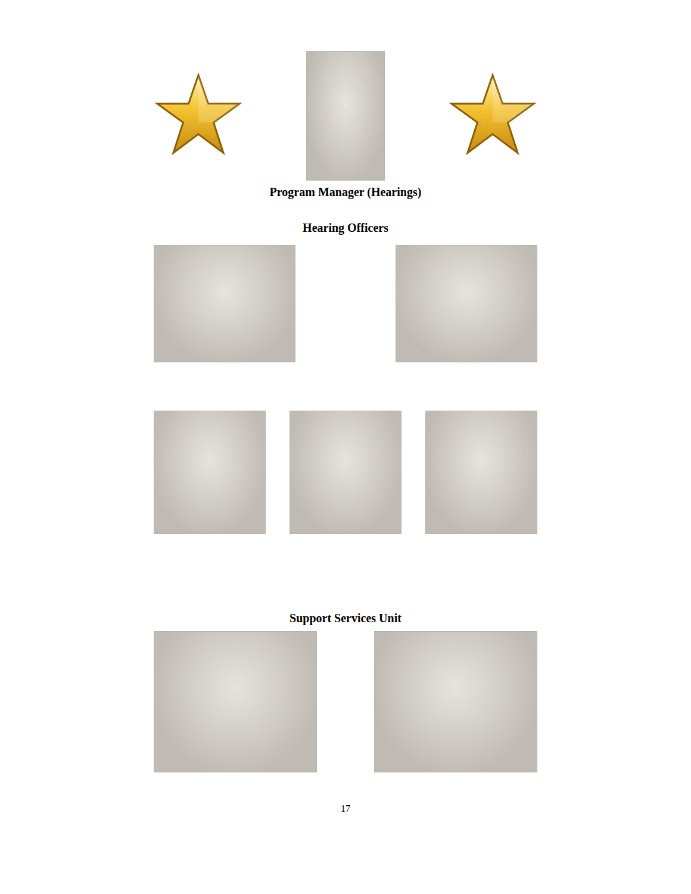Program Manager (Hearings)
Hearing Officers
Support Services Unit
17